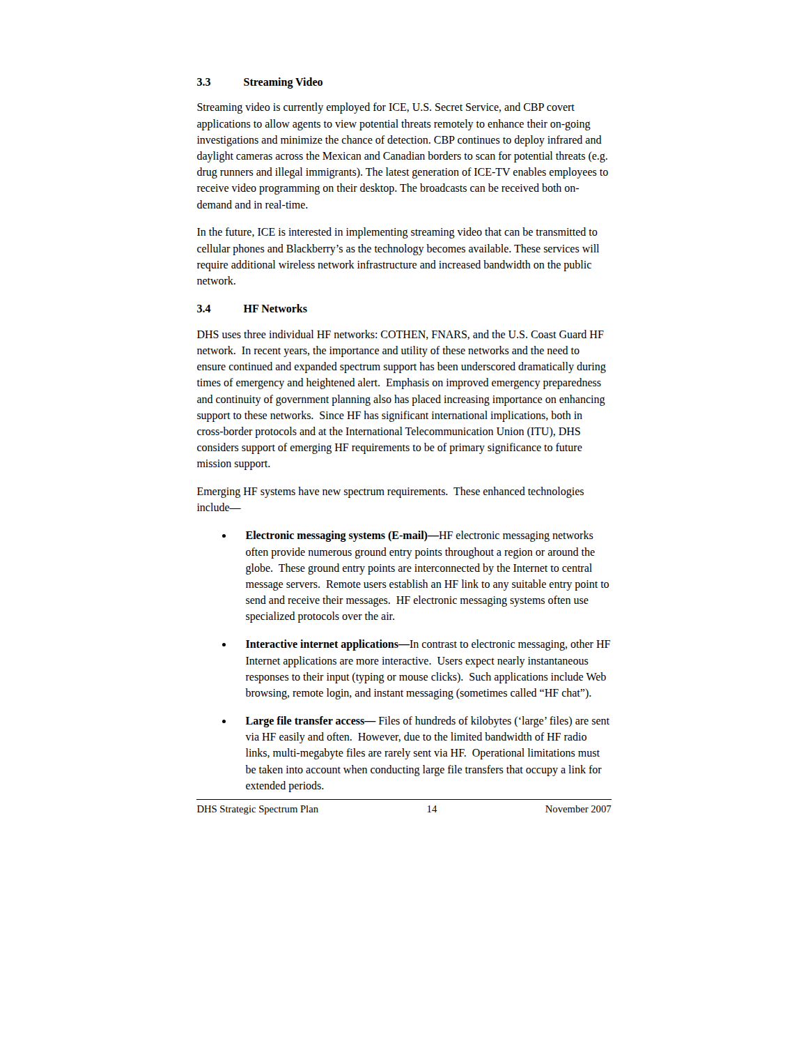3.3 Streaming Video
Streaming video is currently employed for ICE, U.S. Secret Service, and CBP covert applications to allow agents to view potential threats remotely to enhance their on-going investigations and minimize the chance of detection. CBP continues to deploy infrared and daylight cameras across the Mexican and Canadian borders to scan for potential threats (e.g. drug runners and illegal immigrants). The latest generation of ICE-TV enables employees to receive video programming on their desktop. The broadcasts can be received both on-demand and in real-time.
In the future, ICE is interested in implementing streaming video that can be transmitted to cellular phones and Blackberry’s as the technology becomes available. These services will require additional wireless network infrastructure and increased bandwidth on the public network.
3.4 HF Networks
DHS uses three individual HF networks: COTHEN, FNARS, and the U.S. Coast Guard HF network. In recent years, the importance and utility of these networks and the need to ensure continued and expanded spectrum support has been underscored dramatically during times of emergency and heightened alert. Emphasis on improved emergency preparedness and continuity of government planning also has placed increasing importance on enhancing support to these networks. Since HF has significant international implications, both in cross-border protocols and at the International Telecommunication Union (ITU), DHS considers support of emerging HF requirements to be of primary significance to future mission support.
Emerging HF systems have new spectrum requirements. These enhanced technologies include—
Electronic messaging systems (E-mail)—HF electronic messaging networks often provide numerous ground entry points throughout a region or around the globe. These ground entry points are interconnected by the Internet to central message servers. Remote users establish an HF link to any suitable entry point to send and receive their messages. HF electronic messaging systems often use specialized protocols over the air.
Interactive internet applications—In contrast to electronic messaging, other HF Internet applications are more interactive. Users expect nearly instantaneous responses to their input (typing or mouse clicks). Such applications include Web browsing, remote login, and instant messaging (sometimes called “HF chat”).
Large file transfer access— Files of hundreds of kilobytes (‘large’ files) are sent via HF easily and often. However, due to the limited bandwidth of HF radio links, multi-megabyte files are rarely sent via HF. Operational limitations must be taken into account when conducting large file transfers that occupy a link for extended periods.
DHS Strategic Spectrum Plan 14 November 2007